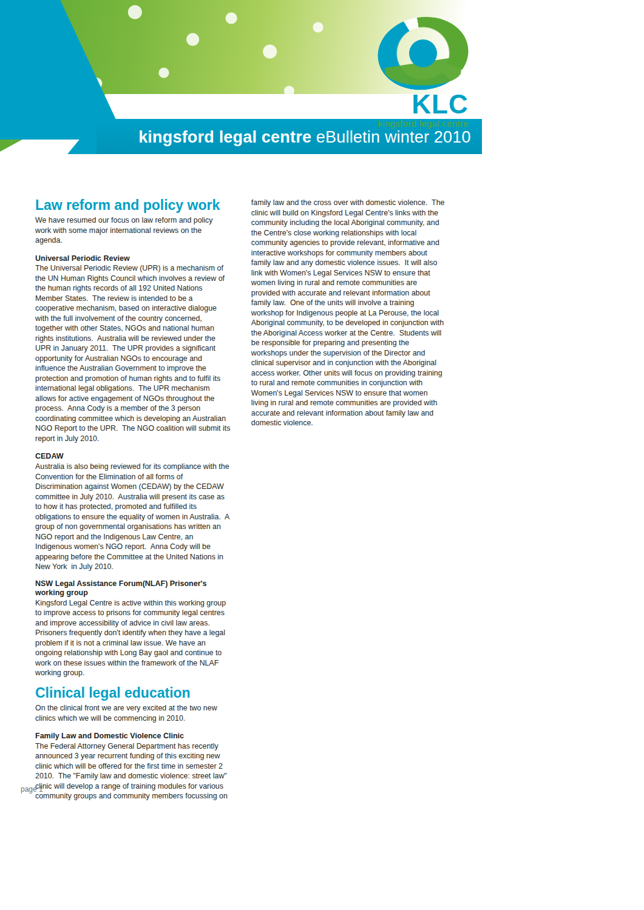KLC
kingsford legal centre
kingsford legal centre eBulletin winter 2010
Law reform and policy work
We have resumed our focus on law reform and policy work with some major international reviews on the agenda.
Universal Periodic Review
The Universal Periodic Review (UPR) is a mechanism of the UN Human Rights Council which involves a review of the human rights records of all 192 United Nations Member States. The review is intended to be a cooperative mechanism, based on interactive dialogue with the full involvement of the country concerned, together with other States, NGOs and national human rights institutions. Australia will be reviewed under the UPR in January 2011. The UPR provides a significant opportunity for Australian NGOs to encourage and influence the Australian Government to improve the protection and promotion of human rights and to fulfil its international legal obligations. The UPR mechanism allows for active engagement of NGOs throughout the process. Anna Cody is a member of the 3 person coordinating committee which is developing an Australian NGO Report to the UPR. The NGO coalition will submit its report in July 2010.
CEDAW
Australia is also being reviewed for its compliance with the Convention for the Elimination of all forms of Discrimination against Women (CEDAW) by the CEDAW committee in July 2010. Australia will present its case as to how it has protected, promoted and fulfilled its obligations to ensure the equality of women in Australia. A group of non governmental organisations has written an NGO report and the Indigenous Law Centre, an Indigenous women's NGO report. Anna Cody will be appearing before the Committee at the United Nations in New York in July 2010.
NSW Legal Assistance Forum(NLAF) Prisoner's working group
Kingsford Legal Centre is active within this working group to improve access to prisons for community legal centres and improve accessibility of advice in civil law areas. Prisoners frequently don't identify when they have a legal problem if it is not a criminal law issue. We have an ongoing relationship with Long Bay gaol and continue to work on these issues within the framework of the NLAF working group.
Clinical legal education
On the clinical front we are very excited at the two new clinics which we will be commencing in 2010.
Family Law and Domestic Violence Clinic
The Federal Attorney General Department has recently announced 3 year recurrent funding of this exciting new clinic which will be offered for the first time in semester 2 2010. The "Family law and domestic violence: street law" clinic will develop a range of training modules for various community groups and community members focussing on family law and the cross over with domestic violence. The clinic will build on Kingsford Legal Centre's links with the community including the local Aboriginal community, and the Centre's close working relationships with local community agencies to provide relevant, informative and interactive workshops for community members about family law and any domestic violence issues. It will also link with Women's Legal Services NSW to ensure that women living in rural and remote communities are provided with accurate and relevant information about family law. One of the units will involve a training workshop for Indigenous people at La Perouse, the local Aboriginal community, to be developed in conjunction with the Aboriginal Access worker at the Centre. Students will be responsible for preparing and presenting the workshops under the supervision of the Director and clinical supervisor and in conjunction with the Aboriginal access worker. Other units will focus on providing training to rural and remote communities in conjunction with Women's Legal Services NSW to ensure that women living in rural and remote communities are provided with accurate and relevant information about family law and domestic violence.
page 1